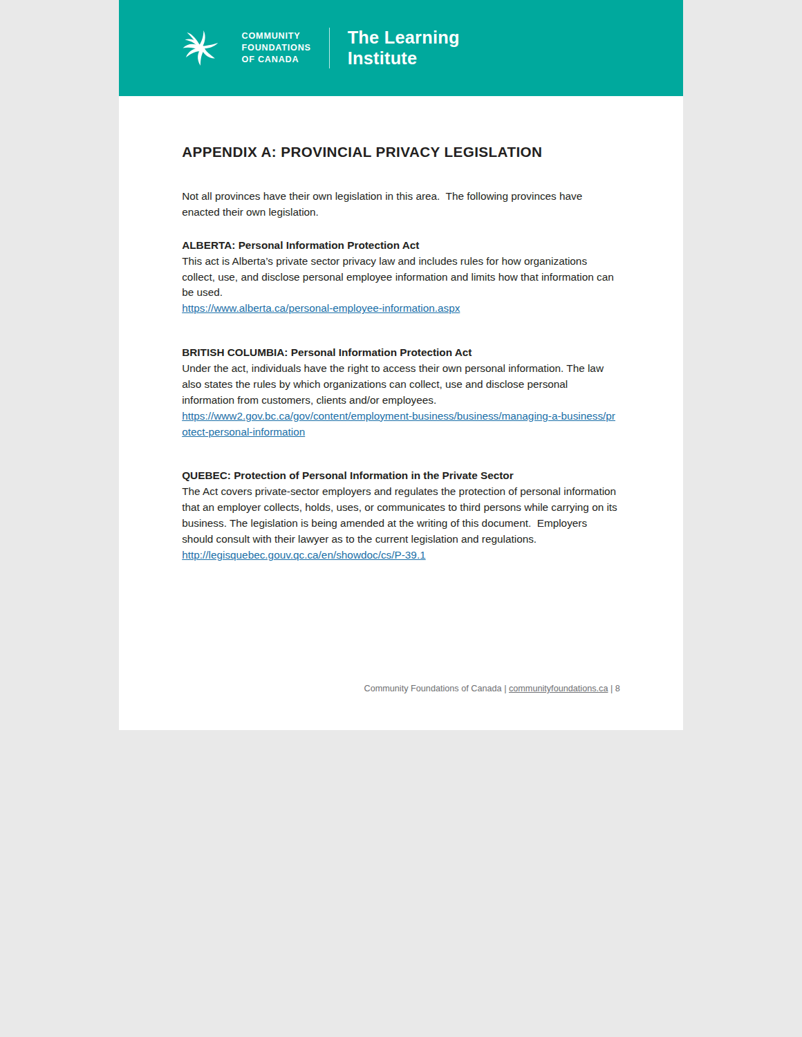Community
Foundations
of Canada
The Learning
Institute
APPENDIX A: PROVINCIAL PRIVACY LEGISLATION
Not all provinces have their own legislation in this area. The following provinces have enacted their own legislation.
ALBERTA: Personal Information Protection Act
This act is Alberta’s private sector privacy law and includes rules for how organizations collect, use, and disclose personal employee information and limits how that information can be used.
https://www.alberta.ca/personal-employee-information.aspx
BRITISH COLUMBIA: Personal Information Protection Act
Under the act, individuals have the right to access their own personal information. The law also states the rules by which organizations can collect, use and disclose personal information from customers, clients and/or employees.
https://www2.gov.bc.ca/gov/content/employment-business/business/managing-a-business/protect-personal-information
QUEBEC: Protection of Personal Information in the Private Sector
The Act covers private-sector employers and regulates the protection of personal information that an employer collects, holds, uses, or communicates to third persons while carrying on its business. The legislation is being amended at the writing of this document. Employers should consult with their lawyer as to the current legislation and regulations.
http://legisquebec.gouv.qc.ca/en/showdoc/cs/P-39.1
Community Foundations of Canada | communityfoundations.ca | 8